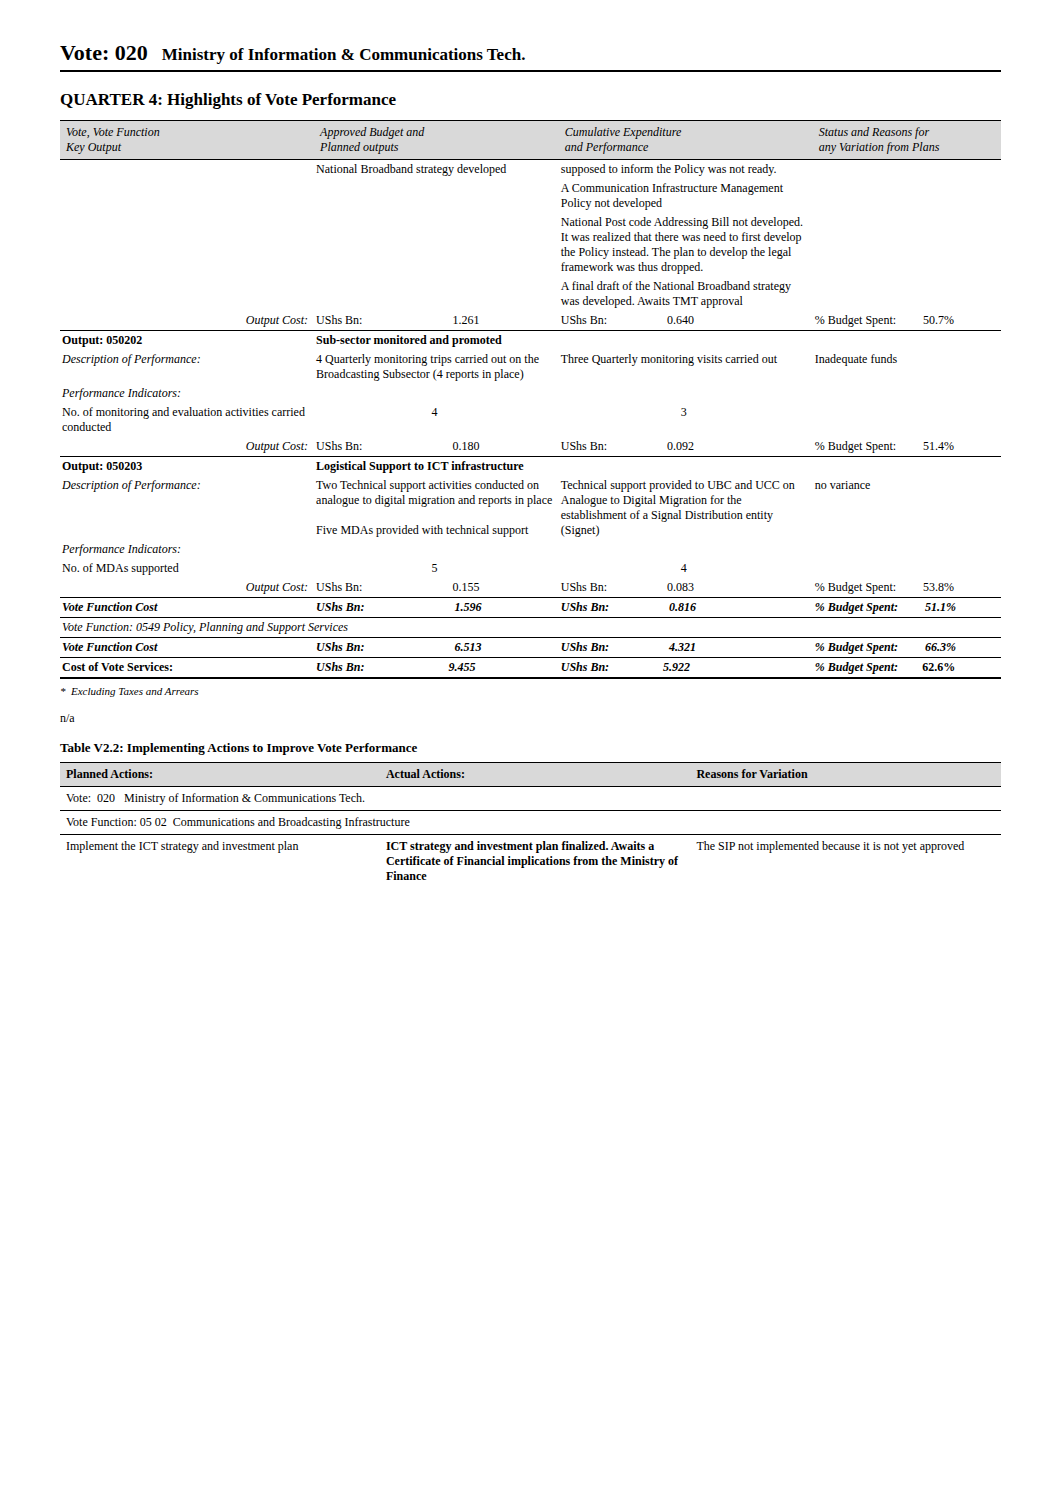Vote: 020
Ministry of Information & Communications Tech.
QUARTER 4: Highlights of Vote Performance
| Vote, Vote Function Key Output | Approved Budget and Planned outputs | Cumulative Expenditure and Performance | Status and Reasons for any Variation from Plans |
| --- | --- | --- | --- |
| | National Broadband strategy developed | supposed to inform the Policy was not ready. | |
| | | A Communication Infrastructure Management Policy not developed | |
| | | National Post code Addressing Bill not developed. It was realized that there was need to first develop the Policy instead. The plan to develop the legal framework was thus dropped. | |
| | | A final draft of the National Broadband strategy was developed. Awaits TMT approval | |
| Output Cost: | UShs Bn: 1.261 | UShs Bn: 0.640 | % Budget Spent: 50.7% |
| Output: 050202 | Sub-sector monitored and promoted |
| Description of Performance: | 4 Quarterly monitoring trips carried out on the Broadcasting Subsector (4 reports in place) | Three Quarterly monitoring visits carried out | Inadequate funds |
| Performance Indicators: |
| No. of monitoring and evaluation activities carried conducted | 4 | 3 | |
| Output Cost: | UShs Bn: 0.180 | UShs Bn: 0.092 | % Budget Spent: 51.4% |
| Output: 050203 | Logistical Support to ICT infrastructure |
| Description of Performance: | Two Technical support activities conducted on analogue to digital migration and reports in place Five MDAs provided with technical support | Technical support provided to UBC and UCC on Analogue to Digital Migration for the establishment of a Signal Distribution entity (Signet) | no variance |
| Performance Indicators: |
| No. of MDAs supported | 5 | 4 | |
| Output Cost: | UShs Bn: 0.155 | UShs Bn: 0.083 | % Budget Spent: 53.8% |
| Vote Function Cost | UShs Bn: 1.596 | UShs Bn: 0.816 | % Budget Spent: 51.1% |
| Vote Function: 0549 Policy, Planning and Support Services |
| Vote Function Cost | UShs Bn: 6.513 | UShs Bn: 4.321 | % Budget Spent: 66.3% |
| Cost of Vote Services: | UShs Bn: 9.455 | UShs Bn: 5.922 | % Budget Spent: 62.6% |
* Excluding Taxes and Arrears
n/a
Table V2.2: Implementing Actions to Improve Vote Performance
| Planned Actions: | Actual Actions: | Reasons for Variation |
| --- | --- | --- |
| Vote: 020 Ministry of Information & Communications Tech. |
| Vote Function: 05 02 Communications and Broadcasting Infrastructure |
| Implement the ICT strategy and investment plan | ICT strategy and investment plan finalized. Awaits a Certificate of Financial implications from the Ministry of Finance | The SIP not implemented because it is not yet approved |